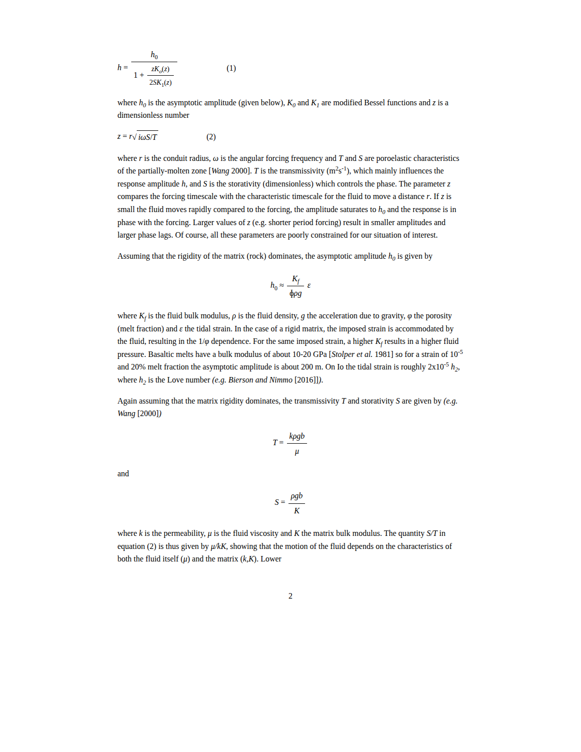h = h0 1 + zKo(z) 2SK1(z) (1)
where h0 is the asymptotic amplitude (given below), K0 and K1 are modified Bessel functions and z is a dimensionless number
z = r√iωS/T (2)
where r is the conduit radius, ω is the angular forcing frequency and T and S are poroelastic characteristics of the partially-molten zone [Wang 2000]. T is the transmissivity (m2s-1), which mainly influences the response amplitude h, and S is the storativity (dimensionless) which controls the phase. The parameter z compares the forcing timescale with the characteristic timescale for the fluid to move a distance r. If z is small the fluid moves rapidly compared to the forcing, the amplitude saturates to h0 and the response is in phase with the forcing. Larger values of z (e.g. shorter period forcing) result in smaller amplitudes and larger phase lags. Of course, all these parameters are poorly constrained for our situation of interest.
Assuming that the rigidity of the matrix (rock) dominates, the asymptotic amplitude h0 is given by
h0 ≈ Kf ɸρg ε
where Kf is the fluid bulk modulus, ρ is the fluid density, g the acceleration due to gravity, φ the porosity (melt fraction) and ε the tidal strain. In the case of a rigid matrix, the imposed strain is accommodated by the fluid, resulting in the 1/φ dependence. For the same imposed strain, a higher Kf results in a higher fluid pressure. Basaltic melts have a bulk modulus of about 10-20 GPa [Stolper et al. 1981] so for a strain of 10-5 and 20% melt fraction the asymptotic amplitude is about 200 m. On Io the tidal strain is roughly 2x10-5 h2, where h2 is the Love number (e.g. Bierson and Nimmo [2016]]).
Again assuming that the matrix rigidity dominates, the transmissivity T and storativity S are given by (e.g. Wang [2000])
T = kρgb μ
and
S = ρgb K
where k is the permeability, μ is the fluid viscosity and K the matrix bulk modulus. The quantity S/T in equation (2) is thus given by μ/kK, showing that the motion of the fluid depends on the characteristics of both the fluid itself (μ) and the matrix (k,K). Lower
2